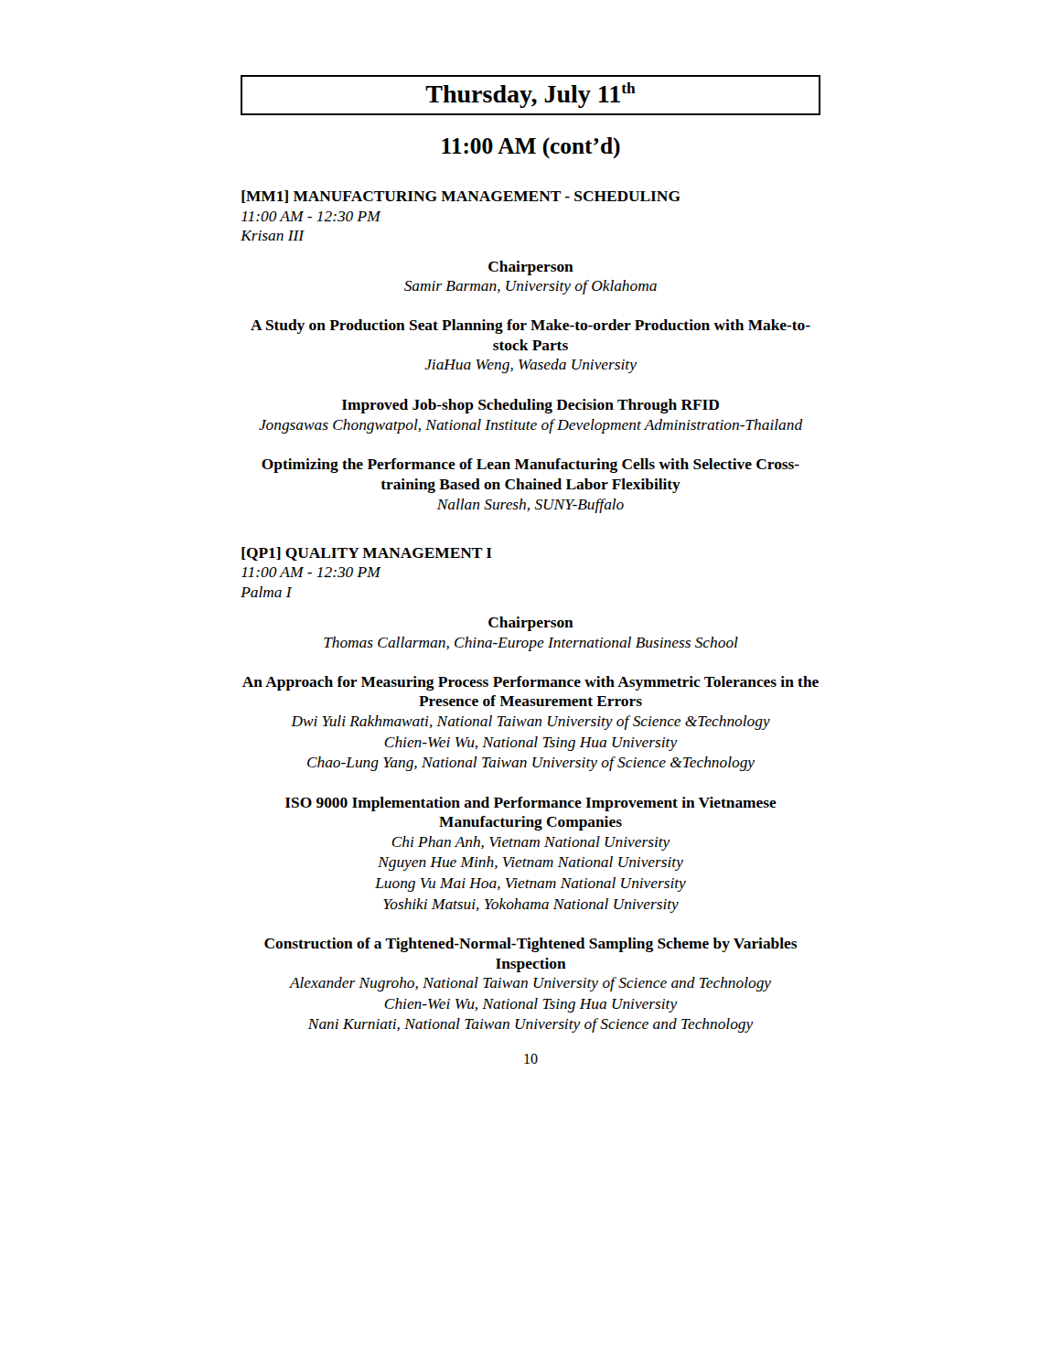Thursday, July 11th
11:00 AM (cont’d)
[MM1] MANUFACTURING MANAGEMENT - SCHEDULING
11:00 AM - 12:30 PM
Krisan III
Chairperson
Samir Barman, University of Oklahoma
A Study on Production Seat Planning for Make-to-order Production with Make-to-stock Parts
JiaHua Weng, Waseda University
Improved Job-shop Scheduling Decision Through RFID
Jongsawas Chongwatpol, National Institute of Development Administration-Thailand
Optimizing the Performance of Lean Manufacturing Cells with Selective Cross-training Based on Chained Labor Flexibility
Nallan Suresh, SUNY-Buffalo
[QP1] QUALITY MANAGEMENT I
11:00 AM - 12:30 PM
Palma I
Chairperson
Thomas Callarman, China-Europe International Business School
An Approach for Measuring Process Performance with Asymmetric Tolerances in the Presence of Measurement Errors
Dwi Yuli Rakhmawati, National Taiwan University of Science &Technology
Chien-Wei Wu, National Tsing Hua University
Chao-Lung Yang, National Taiwan University of Science &Technology
ISO 9000 Implementation and Performance Improvement in Vietnamese Manufacturing Companies
Chi Phan Anh, Vietnam National University
Nguyen Hue Minh, Vietnam National University
Luong Vu Mai Hoa, Vietnam National University
Yoshiki Matsui, Yokohama National University
Construction of a Tightened-Normal-Tightened Sampling Scheme by Variables Inspection
Alexander Nugroho, National Taiwan University of Science and Technology
Chien-Wei Wu, National Tsing Hua University
Nani Kurniati, National Taiwan University of Science and Technology
10